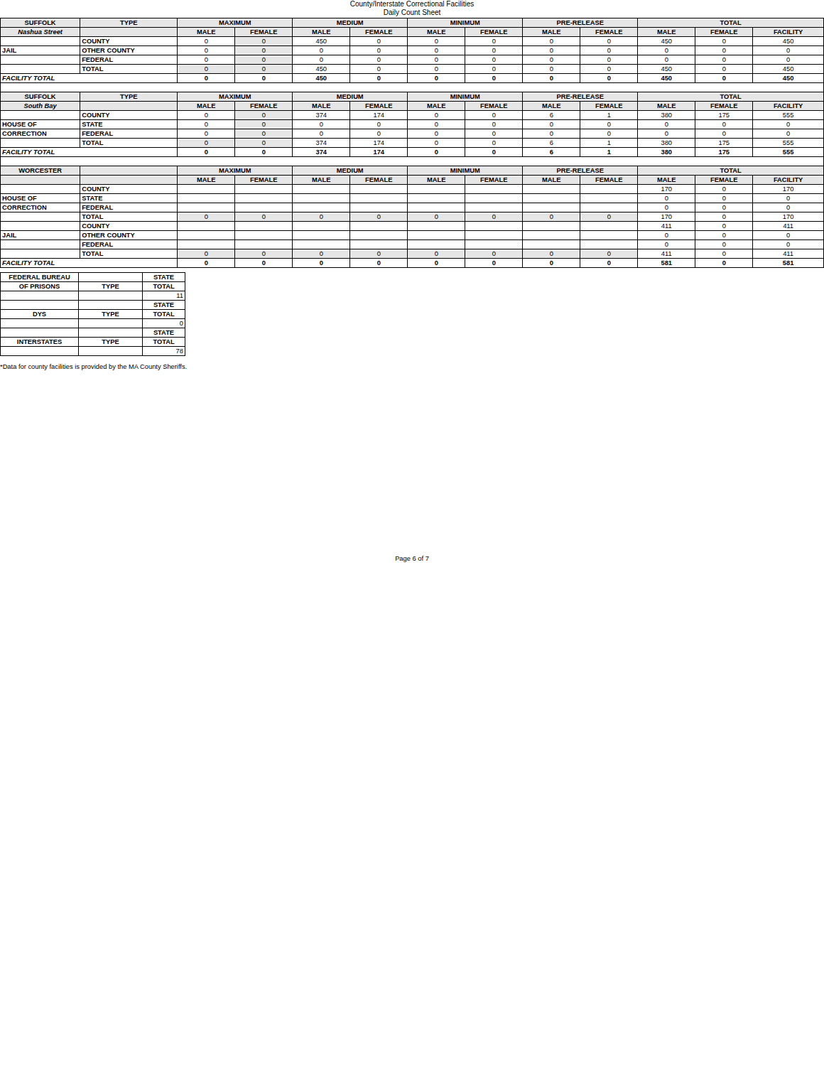County/Interstate Correctional Facilities
Daily Count Sheet
| SUFFOLK | TYPE | MAXIMUM | MEDIUM | MINIMUM | PRE-RELEASE | TOTAL |
| Nashua Street | | MALE | FEMALE | MALE | FEMALE | MALE | FEMALE | MALE | FEMALE | MALE | FEMALE | FACILITY |
| | COUNTY | 0 | 0 | 450 | 0 | 0 | 0 | 0 | 0 | 450 | 0 | 450 |
| JAIL | OTHER COUNTY | 0 | 0 | 0 | 0 | 0 | 0 | 0 | 0 | 0 | 0 | 0 |
| | FEDERAL | 0 | 0 | 0 | 0 | 0 | 0 | 0 | 0 | 0 | 0 | 0 |
| | TOTAL | 0 | 0 | 450 | 0 | 0 | 0 | 0 | 0 | 450 | 0 | 450 |
| FACILITY TOTAL | 0 | 0 | 450 | 0 | 0 | 0 | 0 | 0 | 450 | 0 | 450 |
| SUFFOLK | TYPE | MAXIMUM | MEDIUM | MINIMUM | PRE-RELEASE | TOTAL |
| South Bay | | MALE | FEMALE | MALE | FEMALE | MALE | FEMALE | MALE | FEMALE | MALE | FEMALE | FACILITY |
| | COUNTY | 0 | 0 | 374 | 174 | 0 | 0 | 6 | 1 | 380 | 175 | 555 |
| HOUSE OF | STATE | 0 | 0 | 0 | 0 | 0 | 0 | 0 | 0 | 0 | 0 | 0 |
| CORRECTION | FEDERAL | 0 | 0 | 0 | 0 | 0 | 0 | 0 | 0 | 0 | 0 | 0 |
| | TOTAL | 0 | 0 | 374 | 174 | 0 | 0 | 6 | 1 | 380 | 175 | 555 |
| FACILITY TOTAL | 0 | 0 | 374 | 174 | 0 | 0 | 6 | 1 | 380 | 175 | 555 |
| WORCESTER | | MAXIMUM | MEDIUM | MINIMUM | PRE-RELEASE | TOTAL |
| | | MALE | FEMALE | MALE | FEMALE | MALE | FEMALE | MALE | FEMALE | MALE | FEMALE | FACILITY |
| | COUNTY | | | | | | | | | 170 | 0 | 170 |
| HOUSE OF | STATE | | | | | | | | | 0 | 0 | 0 |
| CORRECTION | FEDERAL | | | | | | | | | 0 | 0 | 0 |
| | TOTAL | 0 | 0 | 0 | 0 | 0 | 0 | 0 | 0 | 170 | 0 | 170 |
| | COUNTY | | | | | | | | | 411 | 0 | 411 |
| JAIL | OTHER COUNTY | | | | | | | | | 0 | 0 | 0 |
| | FEDERAL | | | | | | | | | 0 | 0 | 0 |
| | TOTAL | 0 | 0 | 0 | 0 | 0 | 0 | 0 | 0 | 411 | 0 | 411 |
| FACILITY TOTAL | 0 | 0 | 0 | 0 | 0 | 0 | 0 | 0 | 581 | 0 | 581 |
| FEDERAL BUREAU | | STATE |
| OF PRISONS | TYPE | TOTAL |
| | | 11 |
| | | STATE |
| DYS | TYPE | TOTAL |
| | | 0 |
| | | STATE |
| INTERSTATES | TYPE | TOTAL |
| | | 78 |
*Data for county facilities is provided by the MA County Sheriffs.
Page 6 of 7